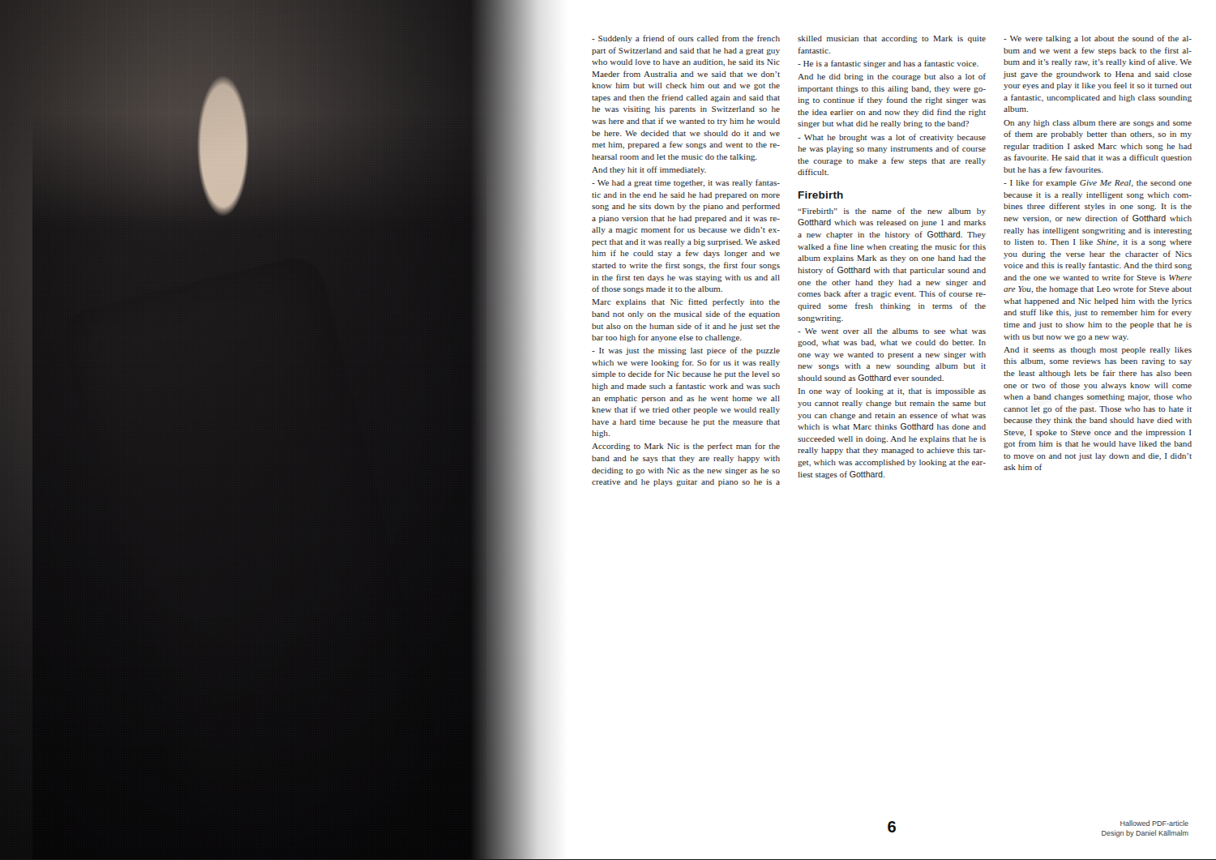“
- Suddenly a friend of ours called from the french part of Switzerland and said that he had a great guy who would love to have an audition, he said its Nic Maeder from Australia and we said that we don’t know him but will check him out and we got the tapes and then the friend called again and said that he was visiting his parents in Switzerland so he was here and that if we wanted to try him he would be here. We decided that we should do it and we met him, prepared a few songs and went to the rehearsal room and let the music do the talking.
And they hit it off immediately.
- We had a great time together, it was really fantastic and in the end he said he had prepared on more song and he sits down by the piano and performed a piano version that he had prepared and it was really a magic moment for us because we didn’t expect that and it was really a big surprised. We asked him if he could stay a few days longer and we started to write the first songs, the first four songs in the first ten days he was staying with us and all of those songs made it to the album.
Marc explains that Nic fitted perfectly into the band not only on the musical side of the equation but also on the human side of it and he just set the bar too high for anyone else to challenge.
- It was just the missing last piece of the puzzle which we were looking for. So for us it was really simple to decide for Nic because he put the level so high and made such a fantastic work and was such an emphatic person and as he went home we all knew that if we tried other people we would really have a hard time because he put the measure that high.
According to Mark Nic is the perfect man for the band and he says that they are really happy with deciding to go with Nic as the new singer as he so creative and he plays guitar and piano so he is a skilled musician that according to Mark is quite fantastic.
- He is a fantastic singer and has a fantastic voice.
And he did bring in the courage but also a lot of important things to this ailing band, they were going to continue if they found the right singer was the idea earlier on and now they did find the right singer but what did he really bring to the band?
- What he brought was a lot of creativity because he was playing so many instruments and of course the courage to make a few steps that are really difficult.
Firebirth
“Firebirth” is the name of the new album by Gotthard which was released on june 1 and marks a new chapter in the history of Gotthard. They walked a fine line when creating the music for this album explains Mark as they on one hand had the history of Gotthard with that particular sound and one the other hand they had a new singer and comes back after a tragic event. This of course required some fresh thinking in terms of the songwriting.
- We went over all the albums to see what was good, what was bad, what we could do better. In one way we wanted to present a new singer with new songs with a new sounding album but it should sound as Gotthard ever sounded.
In one way of looking at it, that is impossible as you cannot really change but remain the same but you can change and retain an essence of what was which is what Marc thinks Gotthard has done and succeeded well in doing. And he explains that he is really happy that they managed to achieve this target, which was accomplished by looking at the earliest stages of Gotthard.
- We were talking a lot about the sound of the album and we went a few steps back to the first album and it’s really raw, it’s really kind of alive. We just gave the groundwork to Hena and said close your eyes and play it like you feel it so it turned out a fantastic, uncomplicated and high class sounding album.
On any high class album there are songs and some of them are probably better than others, so in my regular tradition I asked Marc which song he had as favourite. He said that it was a difficult question but he has a few favourites.
- I like for example Give Me Real, the second one because it is a really intelligent song which combines three different styles in one song. It is the new version, or new direction of Gotthard which really has intelligent songwriting and is interesting to listen to. Then I like Shine, it is a song where you during the verse hear the character of Nics voice and this is really fantastic. And the third song and the one we wanted to write for Steve is Where are You, the homage that Leo wrote for Steve about what happened and Nic helped him with the lyrics and stuff like this, just to remember him for every time and just to show him to the people that he is with us but now we go a new way.
And it seems as though most people really likes this album, some reviews has been raving to say the least although lets be fair there has also been one or two of those you always know will come when a band changes something major, those who cannot let go of the past. Those who has to hate it because they think the band should have died with Steve, I spoke to Steve once and the impression I got from him is that he would have liked the band to move on and not just lay down and die, I didn’t ask him of
6
Hallowed PDF-article
Design by Daniel Källmalm